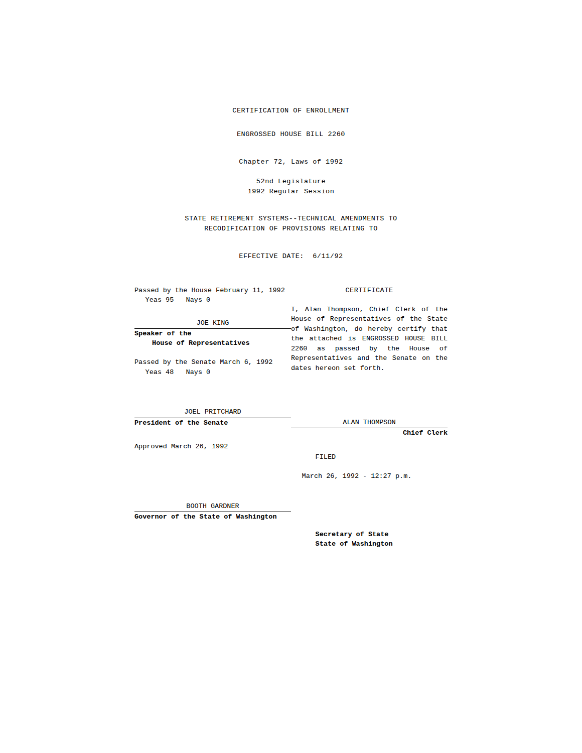CERTIFICATION OF ENROLLMENT
ENGROSSED HOUSE BILL 2260
Chapter 72, Laws of 1992
52nd Legislature
1992 Regular Session
STATE RETIREMENT SYSTEMS--TECHNICAL AMENDMENTS TO
RECODIFICATION OF PROVISIONS RELATING TO
EFFECTIVE DATE: 6/11/92
| Passed by the House February 11, 1992 Yeas 95 Nays 0 JOE KING Speaker of the House of Representatives Passed by the Senate March 6, 1992 Yeas 48 Nays 0 JOEL PRITCHARD President of the Senate Approved March 26, 1992 BOOTH GARDNER Governor of the State of Washington | CERTIFICATE I, Alan Thompson, Chief Clerk of the House of Representatives of the State of Washington, do hereby certify that the attached is ENGROSSED HOUSE BILL 2260 as passed by the House of Representatives and the Senate on the dates hereon set forth. ALAN THOMPSON Chief Clerk FILED March 26, 1992 - 12:27 p.m. Secretary of State State of Washington |